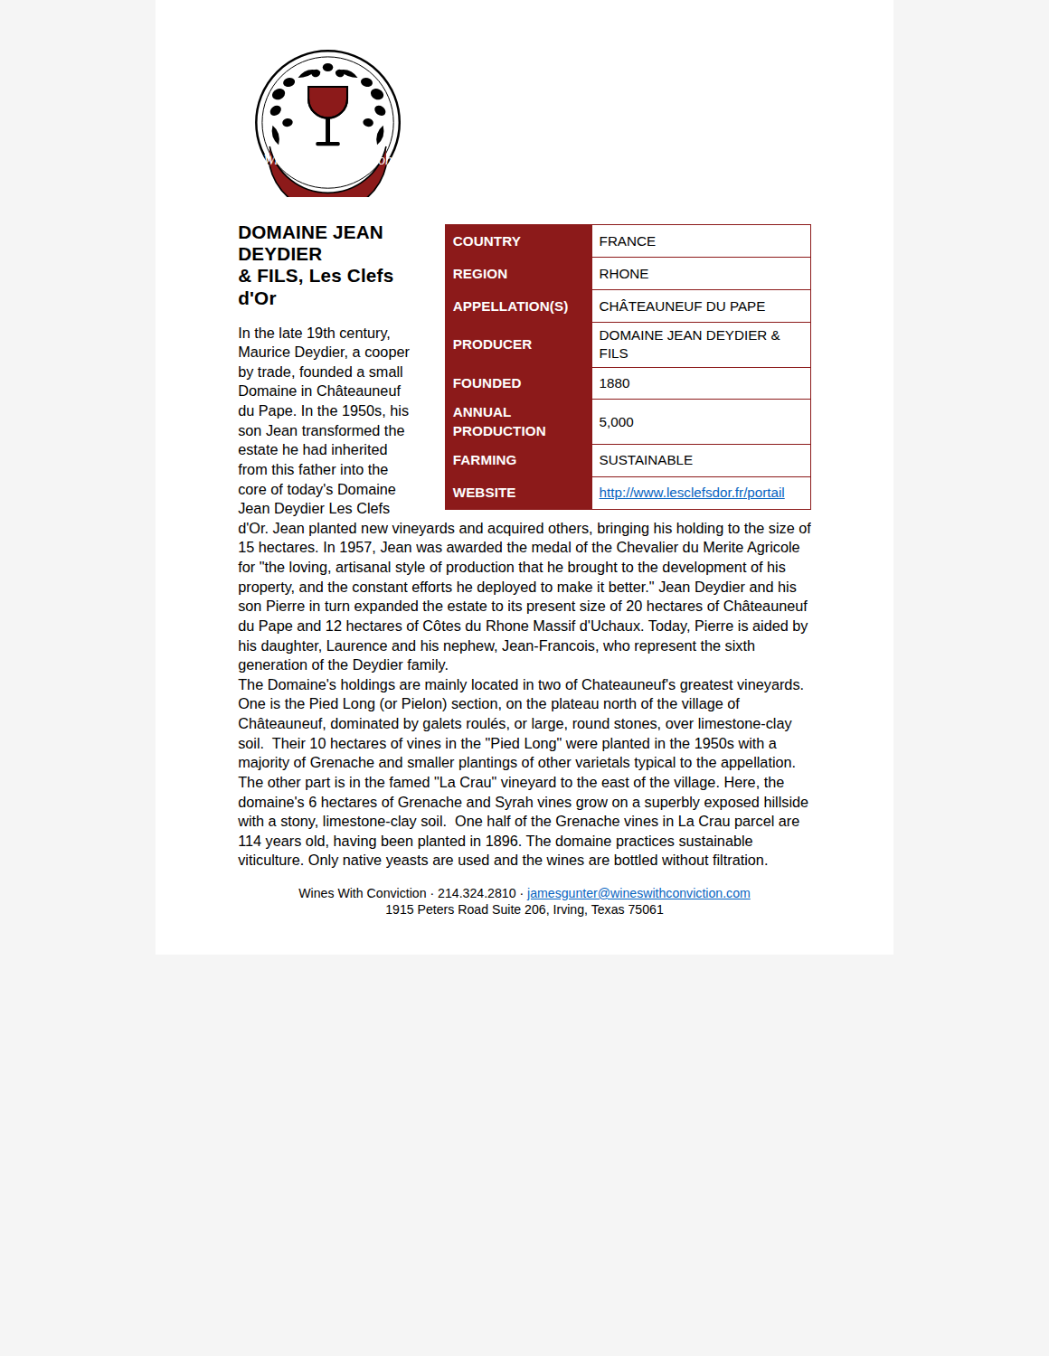Wines With Conviction
| COUNTRY | FRANCE |
| REGION | RHONE |
| APPELLATION(S) | CHÂTEAUNEUF DU PAPE |
| PRODUCER | DOMAINE JEAN DEYDIER & FILS |
| FOUNDED | 1880 |
| ANNUAL PRODUCTION | 5,000 |
| FARMING | SUSTAINABLE |
| WEBSITE | http://www.lesclefsdor.fr/portail |
DOMAINE JEAN DEYDIER
& FILS, Les Clefs d'Or
In the late 19th century, Maurice Deydier, a cooper by trade, founded a small Domaine in Châteauneuf du Pape. In the 1950s, his son Jean transformed the estate he had inherited from this father into the core of today's Domaine Jean Deydier Les Clefs d'Or. Jean planted new vineyards and acquired others, bringing his holding to the size of 15 hectares. In 1957, Jean was awarded the medal of the Chevalier du Merite Agricole for "the loving, artisanal style of production that he brought to the development of his property, and the constant efforts he deployed to make it better." Jean Deydier and his son Pierre in turn expanded the estate to its present size of 20 hectares of Châteauneuf du Pape and 12 hectares of Côtes du Rhone Massif d'Uchaux. Today, Pierre is aided by his daughter, Laurence and his nephew, Jean-Francois, who represent the sixth generation of the Deydier family.
The Domaine's holdings are mainly located in two of Chateauneuf's greatest vineyards. One is the Pied Long (or Pielon) section, on the plateau north of the village of Châteauneuf, dominated by galets roulés, or large, round stones, over limestone-clay soil. Their 10 hectares of vines in the "Pied Long" were planted in the 1950s with a majority of Grenache and smaller plantings of other varietals typical to the appellation. The other part is in the famed "La Crau" vineyard to the east of the village. Here, the domaine's 6 hectares of Grenache and Syrah vines grow on a superbly exposed hillside with a stony, limestone-clay soil. One half of the Grenache vines in La Crau parcel are 114 years old, having been planted in 1896. The domaine practices sustainable viticulture. Only native yeasts are used and the wines are bottled without filtration.
Wines With Conviction · 214.324.2810 · jamesgunter@wineswithconviction.com
1915 Peters Road Suite 206, Irving, Texas 75061